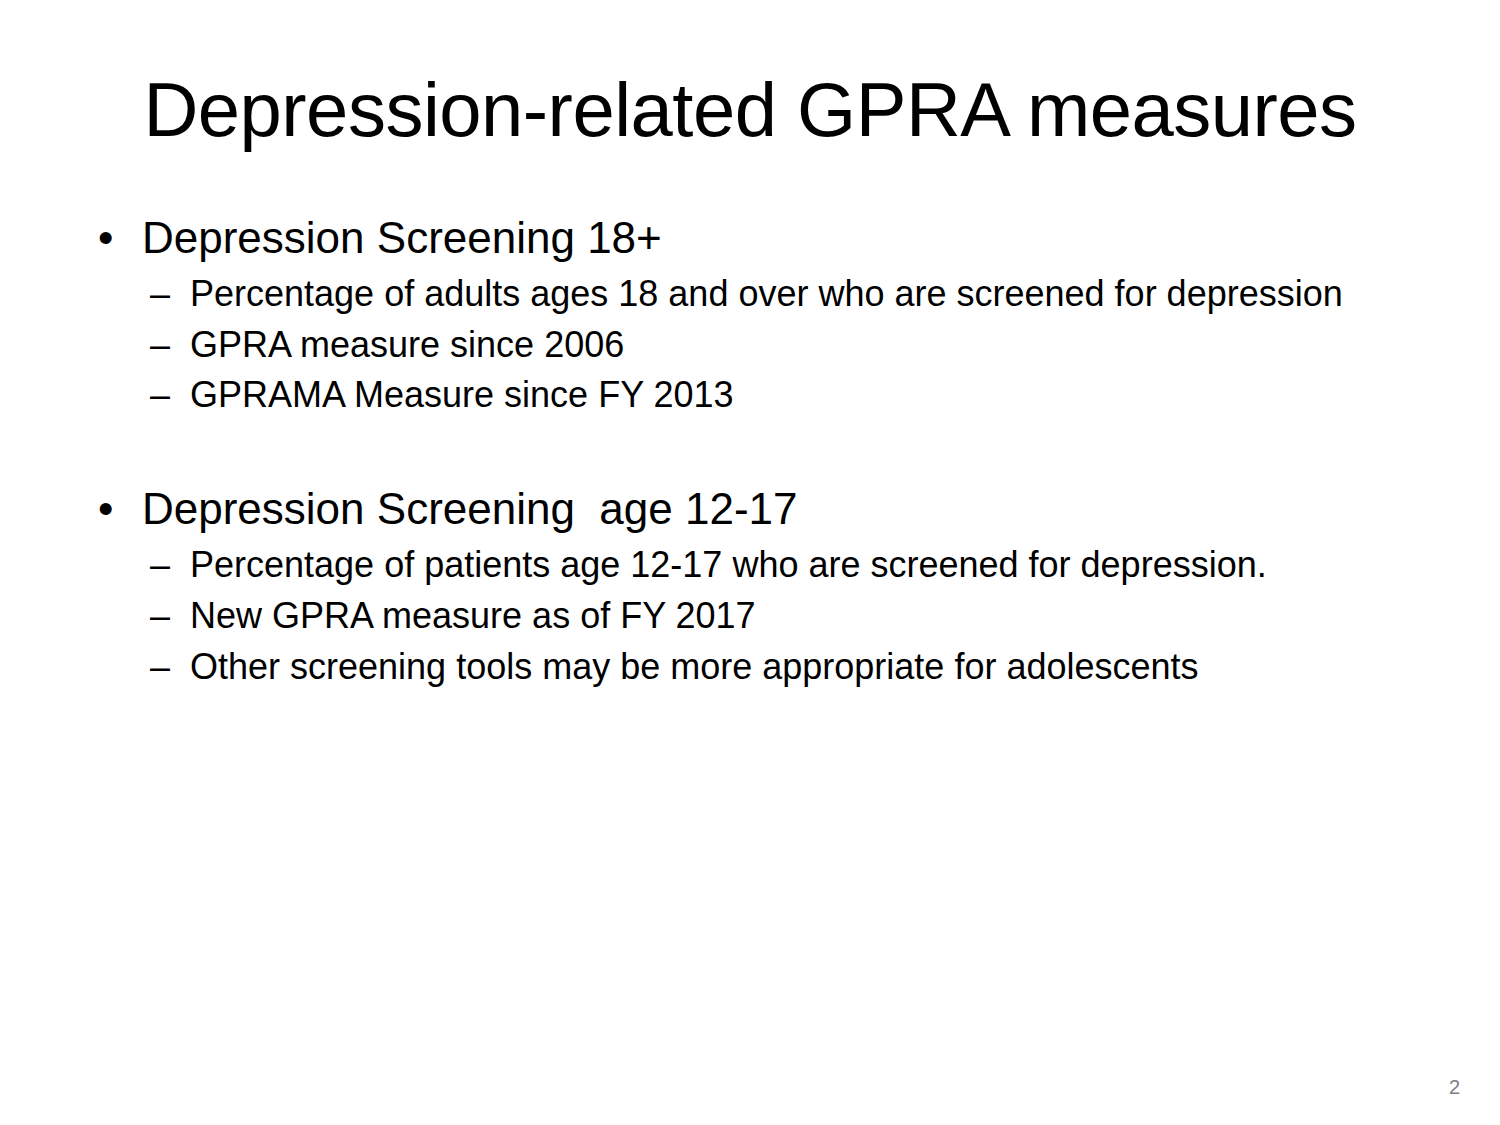Depression-related GPRA measures
Depression Screening 18+
Percentage of adults ages 18 and over who are screened for depression
GPRA measure since 2006
GPRAMA Measure since FY 2013
Depression Screening age 12-17
Percentage of patients age 12-17 who are screened for depression.
New GPRA measure as of FY 2017
Other screening tools may be more appropriate for adolescents
2